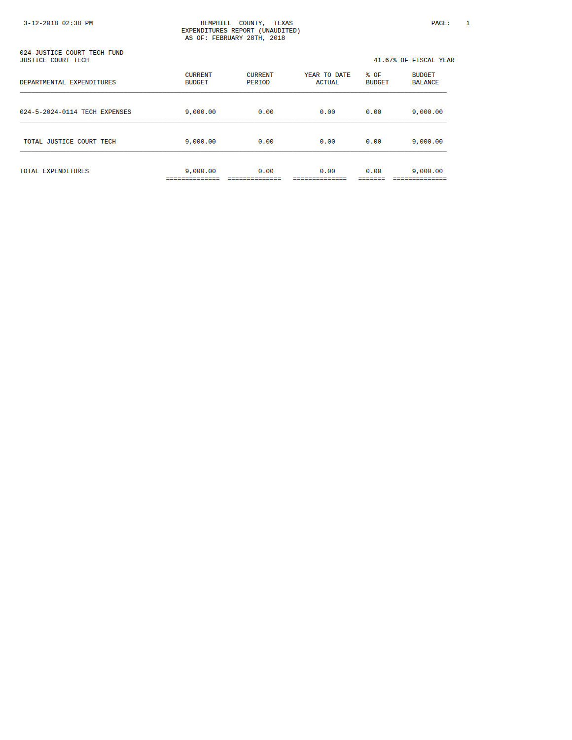3-12-2018 02:38 PM                            HEMPHILL  COUNTY,  TEXAS                                    PAGE:    1
                                          EXPENDITURES REPORT (UNAUDITED)
                                           AS OF: FEBRUARY 28TH, 2018

024-JUSTICE COURT TECH FUND
JUSTICE COURT TECH                                                                          41.67% OF FISCAL YEAR

                                           CURRENT         CURRENT        YEAR TO DATE    % OF        BUDGET
DEPARTMENTAL EXPENDITURES                  BUDGET          PERIOD            ACTUAL       BUDGET      BALANCE
_______________________________________________________________________________________________________________


024-5-2024-0114 TECH EXPENSES              9,000.00           0.00            0.00        0.00        9,000.00
_______________________________________________________________________________________________________________


 TOTAL JUSTICE COURT TECH                  9,000.00           0.00            0.00        0.00        9,000.00
_______________________________________________________________________________________________________________


TOTAL EXPENDITURES                         9,000.00           0.00            0.00        0.00        9,000.00
                                      ==============  ==============   ==============   =======  ==============